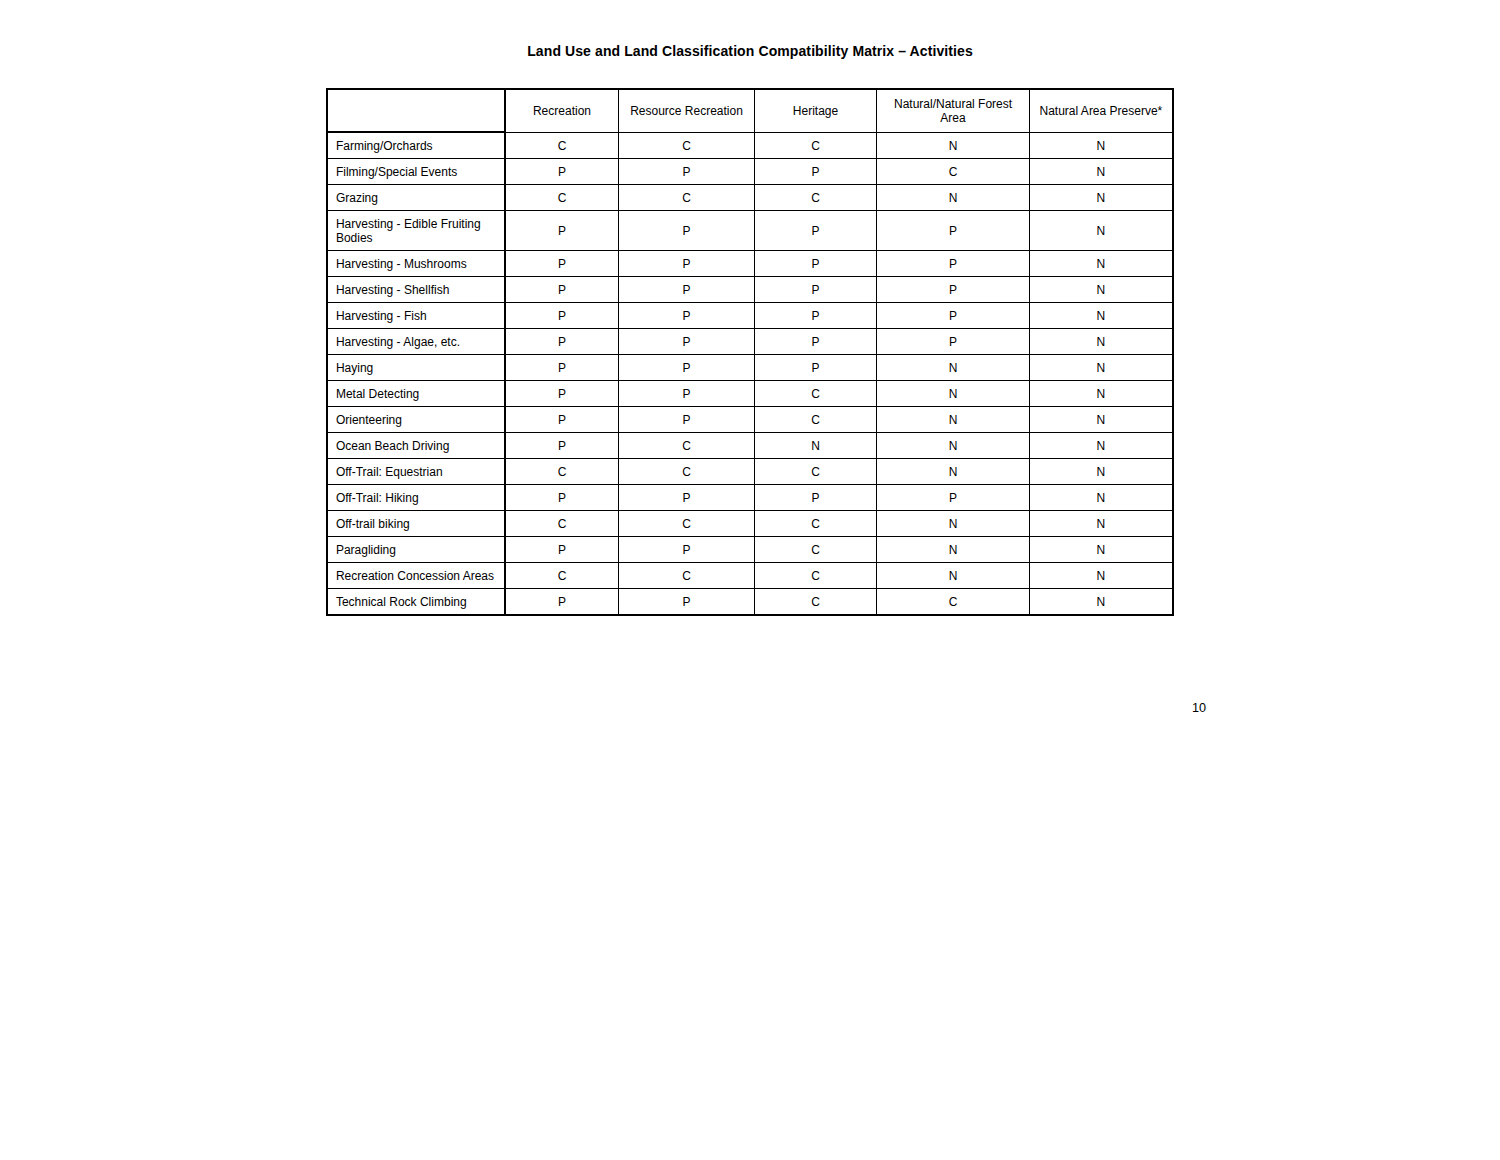Land Use and Land Classification Compatibility Matrix – Activities
| | Recreation | Resource Recreation | Heritage | Natural/Natural Forest Area | Natural Area Preserve* |
| --- | --- | --- | --- | --- | --- |
| Farming/Orchards | C | C | C | N | N |
| Filming/Special Events | P | P | P | C | N |
| Grazing | C | C | C | N | N |
| Harvesting - Edible Fruiting Bodies | P | P | P | P | N |
| Harvesting - Mushrooms | P | P | P | P | N |
| Harvesting - Shellfish | P | P | P | P | N |
| Harvesting - Fish | P | P | P | P | N |
| Harvesting - Algae, etc. | P | P | P | P | N |
| Haying | P | P | P | N | N |
| Metal Detecting | P | P | C | N | N |
| Orienteering | P | P | C | N | N |
| Ocean Beach Driving | P | C | N | N | N |
| Off-Trail: Equestrian | C | C | C | N | N |
| Off-Trail: Hiking | P | P | P | P | N |
| Off-trail biking | C | C | C | N | N |
| Paragliding | P | P | C | N | N |
| Recreation Concession Areas | C | C | C | N | N |
| Technical Rock Climbing | P | P | C | C | N |
10